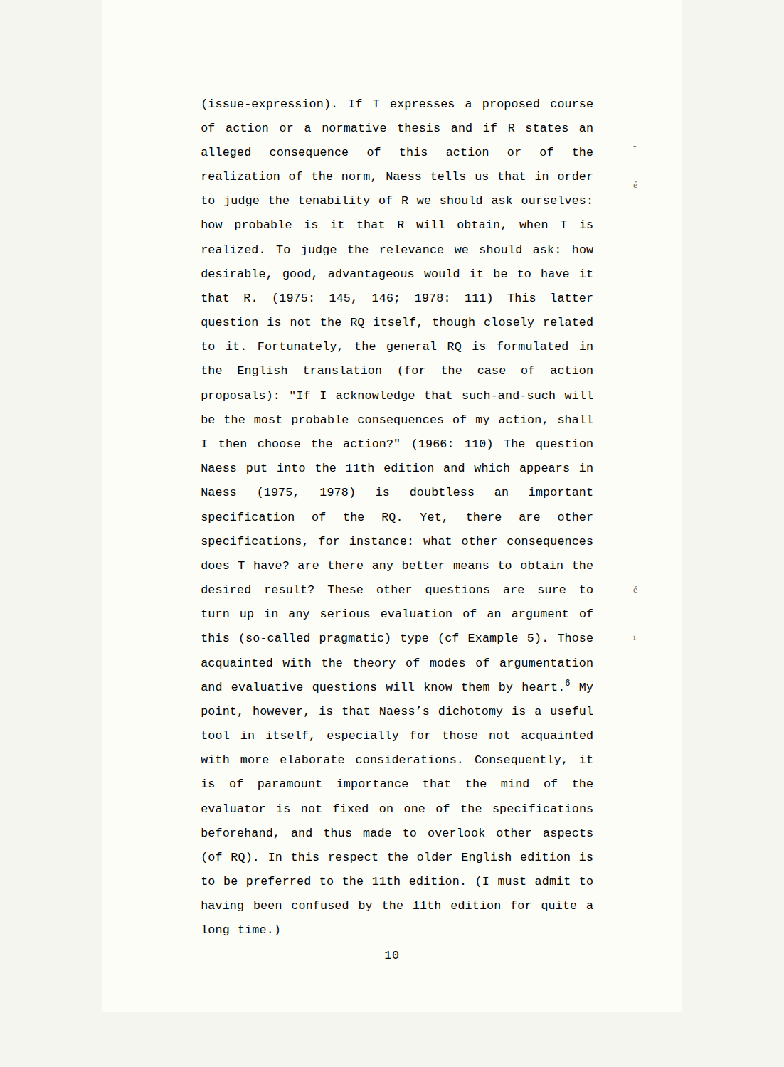(issue-expression). If T expresses a proposed course of action or a normative thesis and if R states an alleged consequence of this action or of the realization of the norm, Naess tells us that in order to judge the tenability of R we should ask ourselves: how probable is it that R will obtain, when T is realized. To judge the relevance we should ask: how desirable, good, advantageous would it be to have it that R. (1975: 145, 146; 1978: 111) This latter question is not the RQ itself, though closely related to it. Fortunately, the general RQ is formulated in the English translation (for the case of action proposals): "If I acknowledge that such-and-such will be the most probable consequences of my action, shall I then choose the action?" (1966: 110) The question Naess put into the 11th edition and which appears in Naess (1975, 1978) is doubtless an important specification of the RQ. Yet, there are other specifications, for instance: what other consequences does T have? are there any better means to obtain the desired result? These other questions are sure to turn up in any serious evaluation of an argument of this (so-called pragmatic) type (cf Example 5). Those acquainted with the theory of modes of argumentation and evaluative questions will know them by heart.6 My point, however, is that Naess’s dichotomy is a useful tool in itself, especially for those not acquainted with more elaborate considerations. Consequently, it is of paramount importance that the mind of the evaluator is not fixed on one of the specifications beforehand, and thus made to overlook other aspects (of RQ). In this respect the older English edition is to be preferred to the 11th edition. (I must admit to having been confused by the 11th edition for quite a long time.)
- é é ï
10